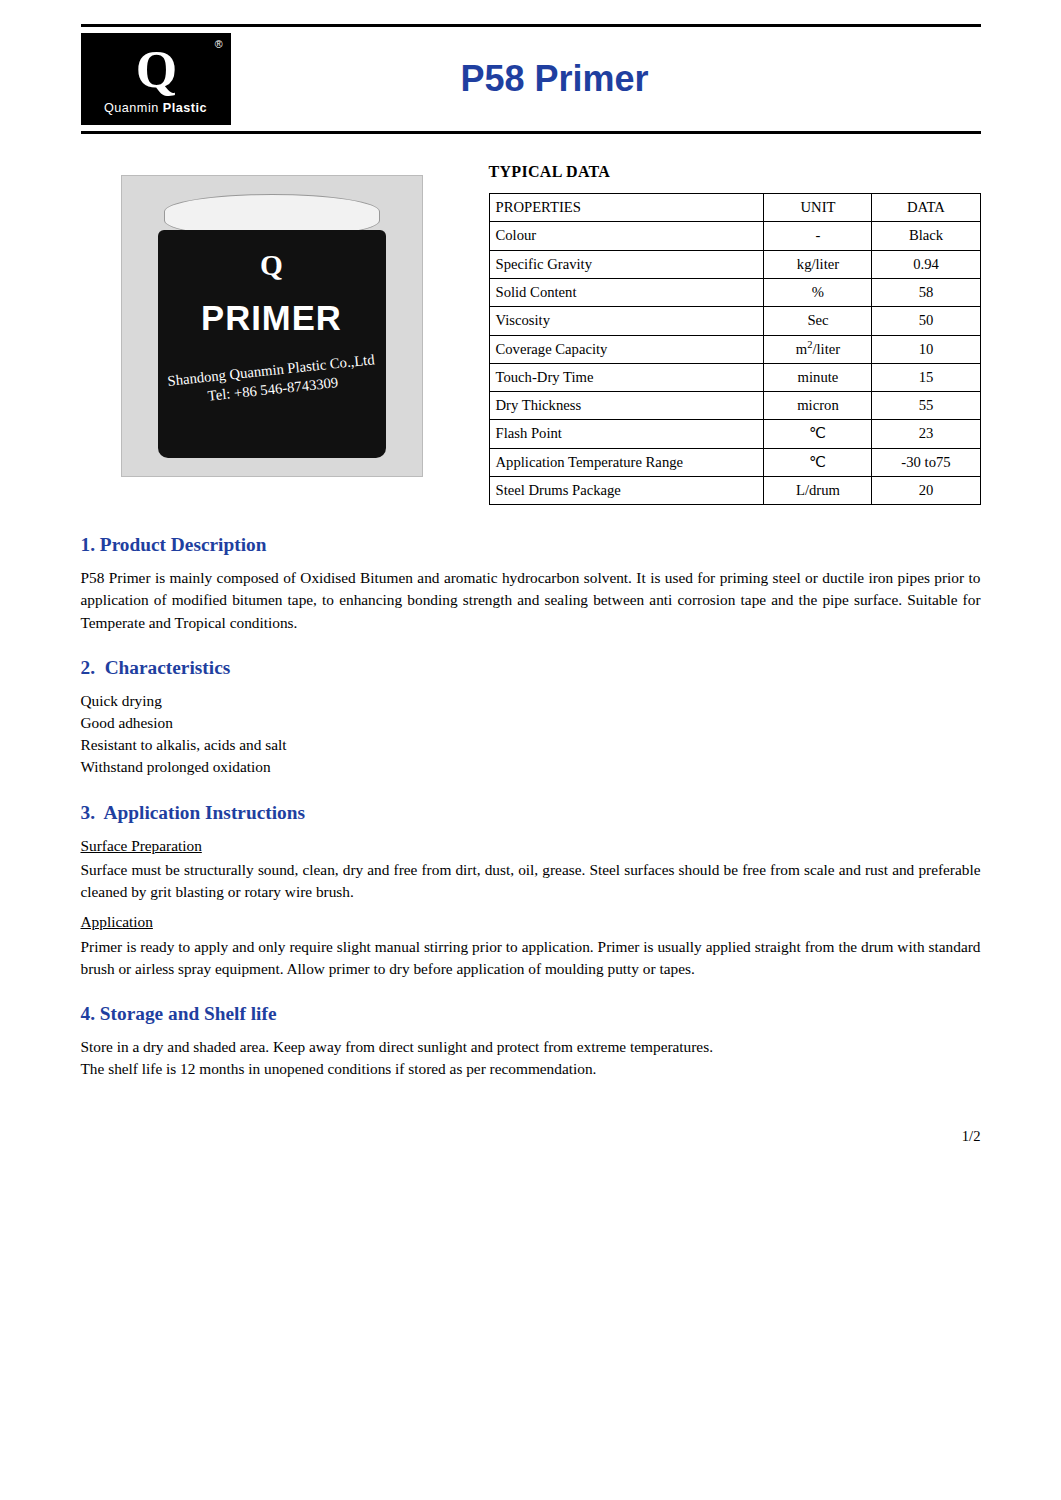® Q Quanmin Plastic
P58 Primer
Q
PRIMER
Shandong Quanmin Plastic Co.,Ltd
Tel: +86 546-8743309
P58 Primer, 20 L steel drum
TYPICAL DATA
| PROPERTIES | UNIT | DATA |
| --- | --- | --- |
| Colour | - | Black |
| Specific Gravity | kg/liter | 0.94 |
| Solid Content | % | 58 |
| Viscosity | Sec | 50 |
| Coverage Capacity | m 2 /liter | 10 |
| Touch-Dry Time | minute | 15 |
| Dry Thickness | micron | 55 |
| Flash Point | ℃ | 23 |
| Application Temperature Range | ℃ | -30 to75 |
| Steel Drums Package | L/drum | 20 |
1. Product Description
P58 Primer is mainly composed of Oxidised Bitumen and aromatic hydrocarbon solvent. It is used for priming steel or ductile iron pipes prior to application of modified bitumen tape, to enhancing bonding strength and sealing between anti corrosion tape and the pipe surface. Suitable for Temperate and Tropical conditions.
2. Characteristics
Quick drying
Good adhesion
Resistant to alkalis, acids and salt
Withstand prolonged oxidation
3. Application Instructions
Surface Preparation
Surface must be structurally sound, clean, dry and free from dirt, dust, oil, grease. Steel surfaces should be free from scale and rust and preferable cleaned by grit blasting or rotary wire brush.
Application
Primer is ready to apply and only require slight manual stirring prior to application. Primer is usually applied straight from the drum with standard brush or airless spray equipment. Allow primer to dry before application of moulding putty or tapes.
4. Storage and Shelf life
Store in a dry and shaded area. Keep away from direct sunlight and protect from extreme temperatures.
The shelf life is 12 months in unopened conditions if stored as per recommendation.
1/2